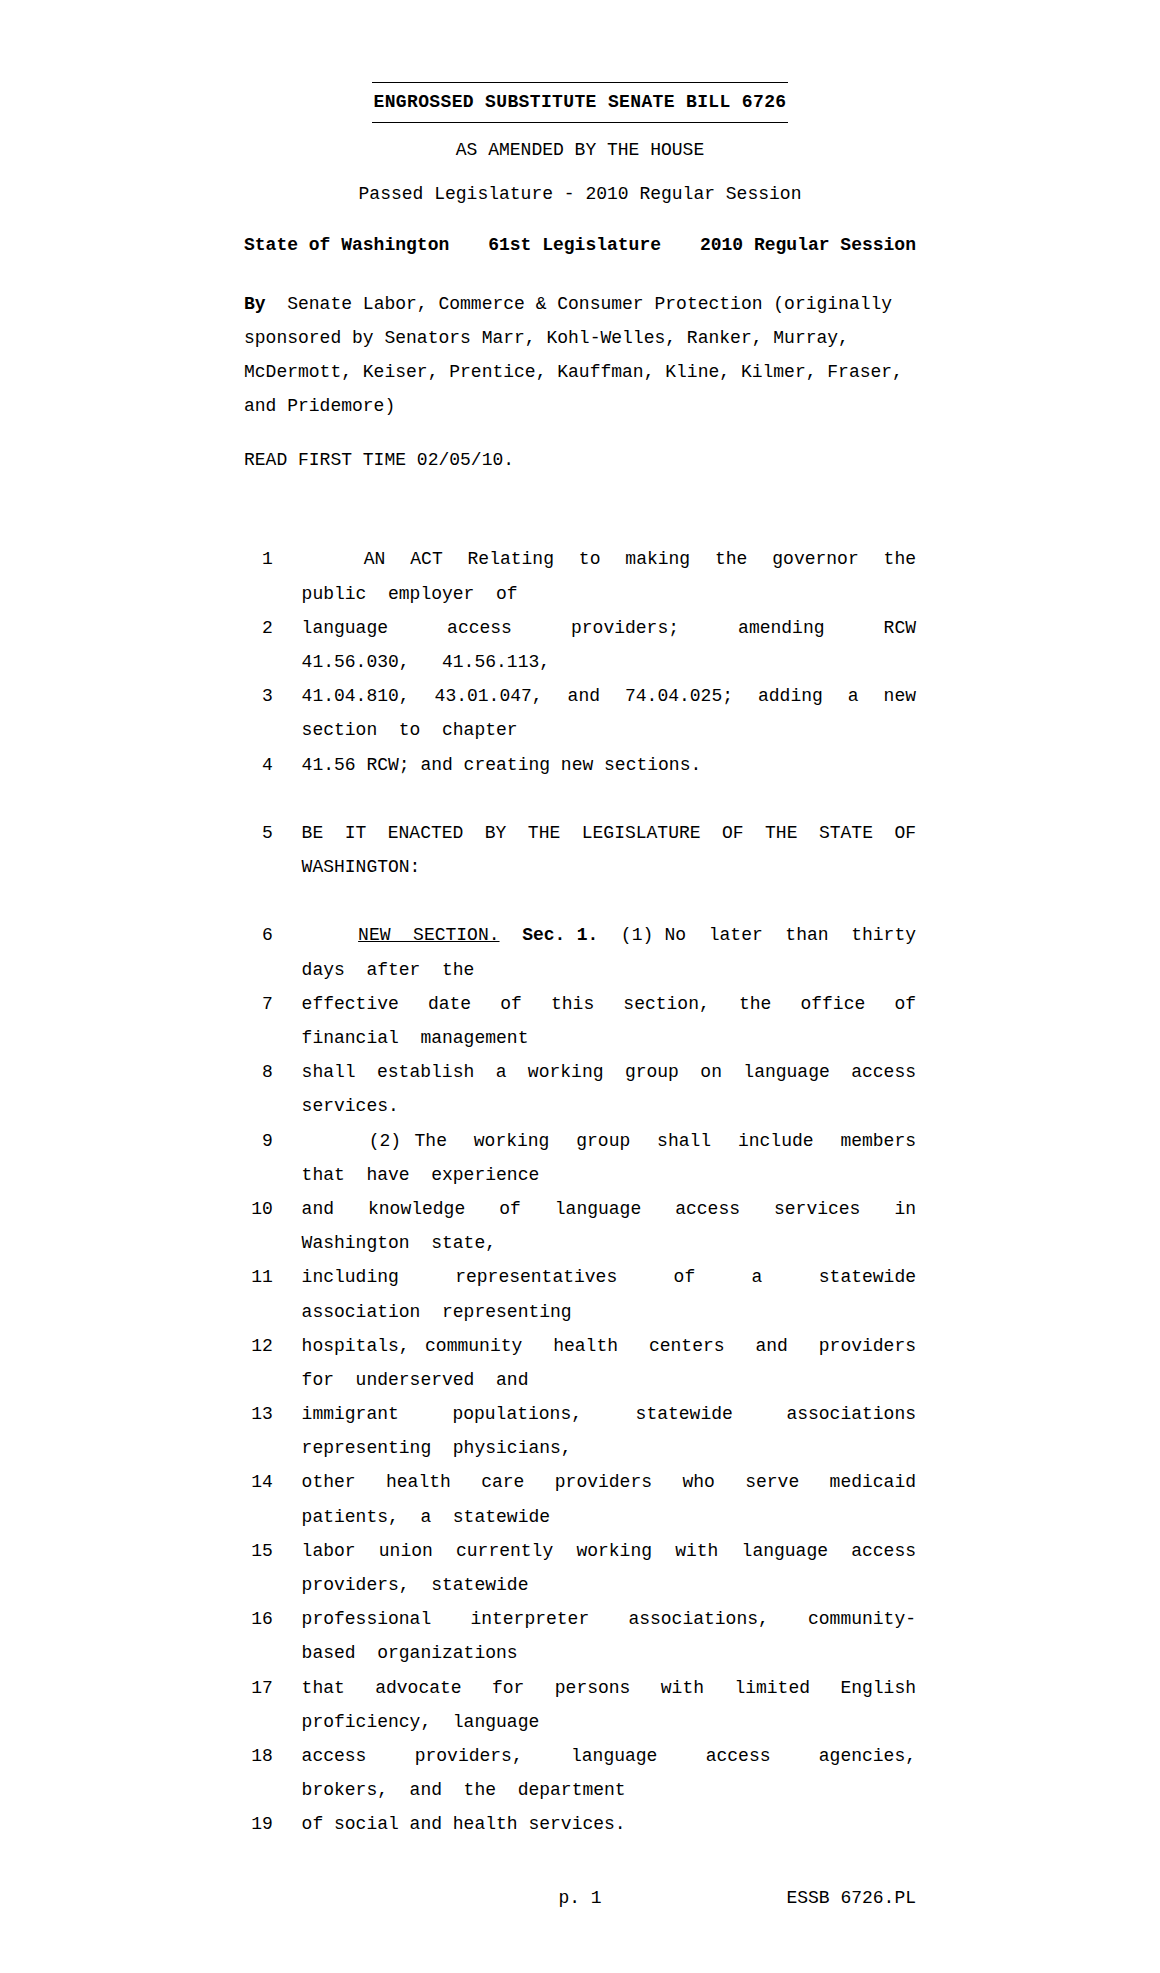ENGROSSED SUBSTITUTE SENATE BILL 6726
AS AMENDED BY THE HOUSE
Passed Legislature - 2010 Regular Session
State of Washington 61st Legislature 2010 Regular Session
By Senate Labor, Commerce & Consumer Protection (originally sponsored by Senators Marr, Kohl-Welles, Ranker, Murray, McDermott, Keiser, Prentice, Kauffman, Kline, Kilmer, Fraser, and Pridemore)
READ FIRST TIME 02/05/10.
1 AN ACT Relating to making the governor the public employer of
2 language access providers; amending RCW 41.56.030, 41.56.113,
341.04.810, 43.01.047, and 74.04.025; adding a new section to chapter
441.56 RCW; and creating new sections.
5 BE IT ENACTED BY THE LEGISLATURE OF THE STATE OF WASHINGTON:
6 NEW SECTION. Sec. 1. (1) No later than thirty days after the
7 effective date of this section, the office of financial management
8 shall establish a working group on language access services.
9 (2) The working group shall include members that have experience
10 and knowledge of language access services in Washington state,
11 including representatives of a statewide association representing
12 hospitals, community health centers and providers for underserved and
13 immigrant populations, statewide associations representing physicians,
14 other health care providers who serve medicaid patients, a statewide
15 labor union currently working with language access providers, statewide
16 professional interpreter associations, community-based organizations
17 that advocate for persons with limited English proficiency, language
18 access providers, language access agencies, brokers, and the department
19 of social and health services.
p. 1 ESSB 6726.PL